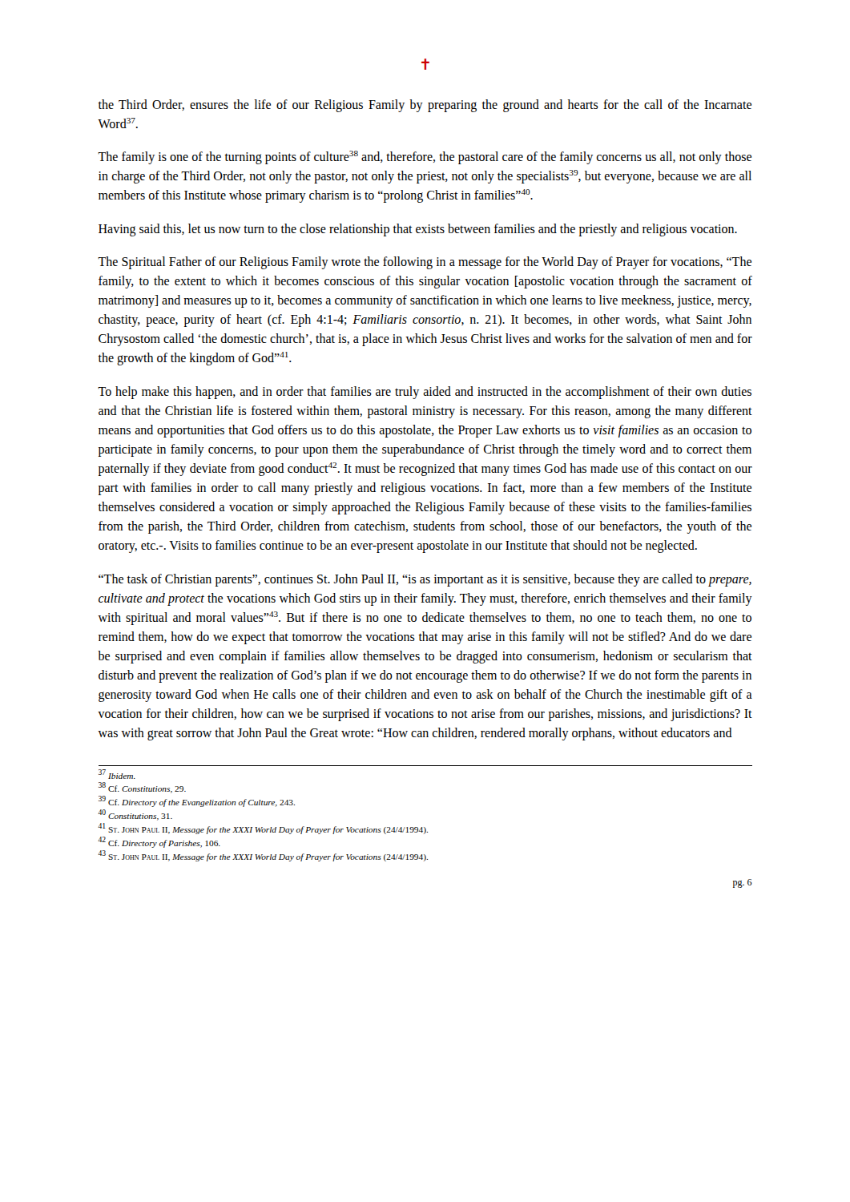✝
the Third Order, ensures the life of our Religious Family by preparing the ground and hearts for the call of the Incarnate Word37.
The family is one of the turning points of culture38 and, therefore, the pastoral care of the family concerns us all, not only those in charge of the Third Order, not only the pastor, not only the priest, not only the specialists39, but everyone, because we are all members of this Institute whose primary charism is to “prolong Christ in families”40.
Having said this, let us now turn to the close relationship that exists between families and the priestly and religious vocation.
The Spiritual Father of our Religious Family wrote the following in a message for the World Day of Prayer for vocations, “The family, to the extent to which it becomes conscious of this singular vocation [apostolic vocation through the sacrament of matrimony] and measures up to it, becomes a community of sanctification in which one learns to live meekness, justice, mercy, chastity, peace, purity of heart (cf. Eph 4:1-4; Familiaris consortio, n. 21). It becomes, in other words, what Saint John Chrysostom called ‘the domestic church’, that is, a place in which Jesus Christ lives and works for the salvation of men and for the growth of the kingdom of God”41.
To help make this happen, and in order that families are truly aided and instructed in the accomplishment of their own duties and that the Christian life is fostered within them, pastoral ministry is necessary. For this reason, among the many different means and opportunities that God offers us to do this apostolate, the Proper Law exhorts us to visit families as an occasion to participate in family concerns, to pour upon them the superabundance of Christ through the timely word and to correct them paternally if they deviate from good conduct42. It must be recognized that many times God has made use of this contact on our part with families in order to call many priestly and religious vocations. In fact, more than a few members of the Institute themselves considered a vocation or simply approached the Religious Family because of these visits to the families-families from the parish, the Third Order, children from catechism, students from school, those of our benefactors, the youth of the oratory, etc.-. Visits to families continue to be an ever-present apostolate in our Institute that should not be neglected.
“The task of Christian parents”, continues St. John Paul II, “is as important as it is sensitive, because they are called to prepare, cultivate and protect the vocations which God stirs up in their family. They must, therefore, enrich themselves and their family with spiritual and moral values”43. But if there is no one to dedicate themselves to them, no one to teach them, no one to remind them, how do we expect that tomorrow the vocations that may arise in this family will not be stifled? And do we dare be surprised and even complain if families allow themselves to be dragged into consumerism, hedonism or secularism that disturb and prevent the realization of God’s plan if we do not encourage them to do otherwise? If we do not form the parents in generosity toward God when He calls one of their children and even to ask on behalf of the Church the inestimable gift of a vocation for their children, how can we be surprised if vocations to not arise from our parishes, missions, and jurisdictions? It was with great sorrow that John Paul the Great wrote: “How can children, rendered morally orphans, without educators and
37 Ibidem.
38 Cf. Constitutions, 29.
39 Cf. Directory of the Evangelization of Culture, 243.
40 Constitutions, 31.
41 St. John Paul II, Message for the XXXI World Day of Prayer for Vocations (24/4/1994).
42 Cf. Directory of Parishes, 106.
43 St. John Paul II, Message for the XXXI World Day of Prayer for Vocations (24/4/1994).
pg. 6